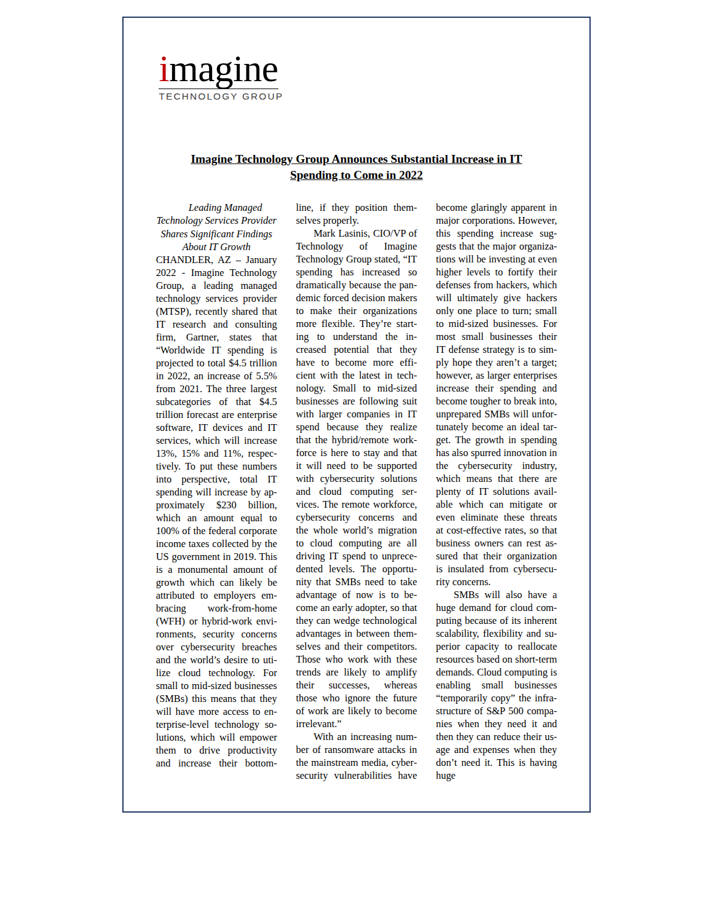imagine
TECHNOLOGY GROUP
Imagine Technology Group Announces Substantial Increase in IT Spending to Come in 2022
Leading Managed Technology Services Provider Shares Significant Findings About IT Growth
CHANDLER, AZ – January 2022 - Imagine Technology Group, a leading managed technology services provider (MTSP), recently shared that IT research and consulting firm, Gartner, states that “Worldwide IT spending is projected to total $4.5 trillion in 2022, an increase of 5.5% from 2021. The three largest subcategories of that $4.5 trillion forecast are enterprise software, IT devices and IT services, which will increase 13%, 15% and 11%, respectively. To put these numbers into perspective, total IT spending will increase by approximately $230 billion, which an amount equal to 100% of the federal corporate income taxes collected by the US government in 2019. This is a monumental amount of growth which can likely be attributed to employers embracing work-from-home (WFH) or hybrid-work environments, security concerns over cybersecurity breaches and the world’s desire to utilize cloud technology. For small to mid-sized businesses (SMBs) this means that they will have more access to enterprise-level technology solutions, which will empower them to drive productivity and increase their bottom-line, if they position themselves properly.
Mark Lasinis, CIO/VP of Technology of Imagine Technology Group stated, “IT spending has increased so dramatically because the pandemic forced decision makers to make their organizations more flexible. They’re starting to understand the increased potential that they have to become more efficient with the latest in technology. Small to mid-sized businesses are following suit with larger companies in IT spend because they realize that the hybrid/remote workforce is here to stay and that it will need to be supported with cybersecurity solutions and cloud computing services. The remote workforce, cybersecurity concerns and the whole world’s migration to cloud computing are all driving IT spend to unprecedented levels. The opportunity that SMBs need to take advantage of now is to become an early adopter, so that they can wedge technological advantages in between themselves and their competitors. Those who work with these trends are likely to amplify their successes, whereas those who ignore the future of work are likely to become irrelevant.”
With an increasing number of ransomware attacks in the mainstream media, cybersecurity vulnerabilities have become glaringly apparent in major corporations. However, this spending increase suggests that the major organizations will be investing at even higher levels to fortify their defenses from hackers, which will ultimately give hackers only one place to turn; small to mid-sized businesses. For most small businesses their IT defense strategy is to simply hope they aren’t a target; however, as larger enterprises increase their spending and become tougher to break into, unprepared SMBs will unfortunately become an ideal target. The growth in spending has also spurred innovation in the cybersecurity industry, which means that there are plenty of IT solutions available which can mitigate or even eliminate these threats at cost-effective rates, so that business owners can rest assured that their organization is insulated from cybersecurity concerns.
SMBs will also have a huge demand for cloud computing because of its inherent scalability, flexibility and superior capacity to reallocate resources based on short-term demands. Cloud computing is enabling small businesses “temporarily copy” the infrastructure of S&P 500 companies when they need it and then they can reduce their usage and expenses when they don’t need it. This is having huge